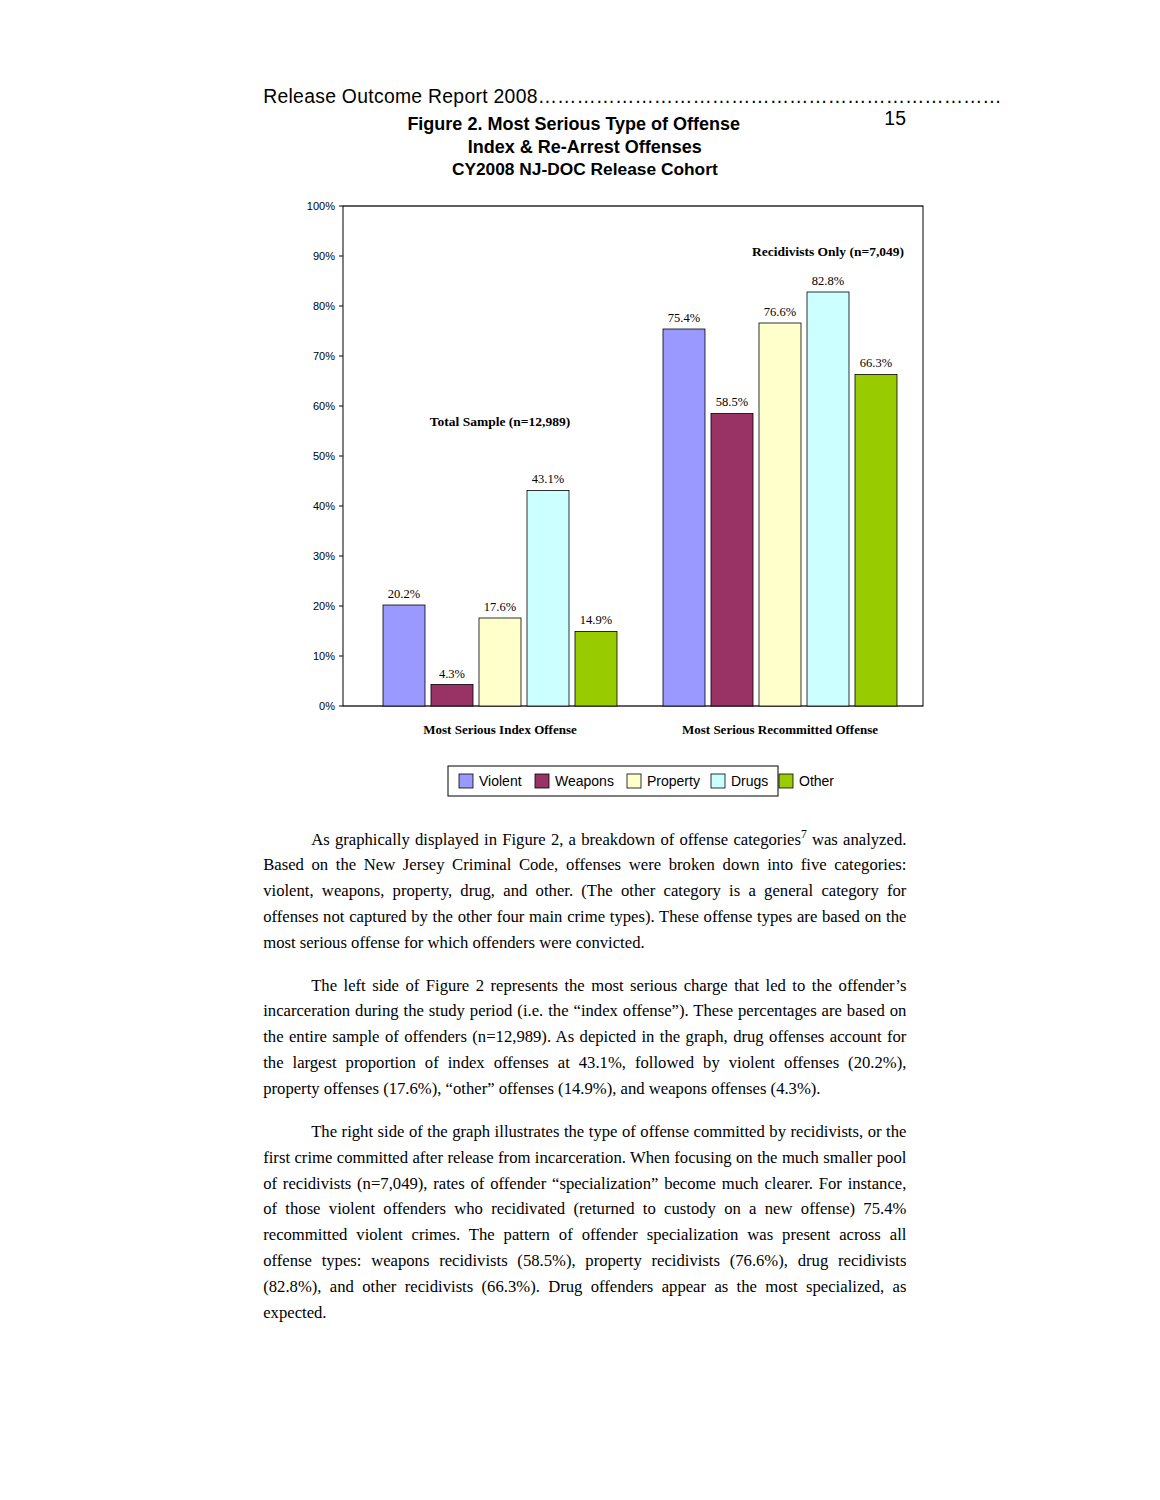Release Outcome Report 2008……………………………………………………………… 15
Figure 2. Most Serious Type of Offense
Index & Re-Arrest Offenses
CY2008 NJ-DOC Release Cohort
100% 90% 80% 70% 60% 50% 40% 30% 20% 10% 0% 20.2% 4.3% 17.6% 43.1% 14.9% Total Sample (n=12,989) 75.4% 58.5% 76.6% 82.8% 66.3% Recidivists Only (n=7,049) Most Serious Index Offense Most Serious Recommitted Offense Violent Weapons Property Drugs Other
As graphically displayed in Figure 2, a breakdown of offense categories7 was analyzed. Based on the New Jersey Criminal Code, offenses were broken down into five categories: violent, weapons, property, drug, and other. (The other category is a general category for offenses not captured by the other four main crime types). These offense types are based on the most serious offense for which offenders were convicted.
The left side of Figure 2 represents the most serious charge that led to the offender’s incarceration during the study period (i.e. the “index offense”). These percentages are based on the entire sample of offenders (n=12,989). As depicted in the graph, drug offenses account for the largest proportion of index offenses at 43.1%, followed by violent offenses (20.2%), property offenses (17.6%), “other” offenses (14.9%), and weapons offenses (4.3%).
The right side of the graph illustrates the type of offense committed by recidivists, or the first crime committed after release from incarceration. When focusing on the much smaller pool of recidivists (n=7,049), rates of offender “specialization” become much clearer. For instance, of those violent offenders who recidivated (returned to custody on a new offense) 75.4% recommitted violent crimes. The pattern of offender specialization was present across all offense types: weapons recidivists (58.5%), property recidivists (76.6%), drug recidivists (82.8%), and other recidivists (66.3%). Drug offenders appear as the most specialized, as expected.